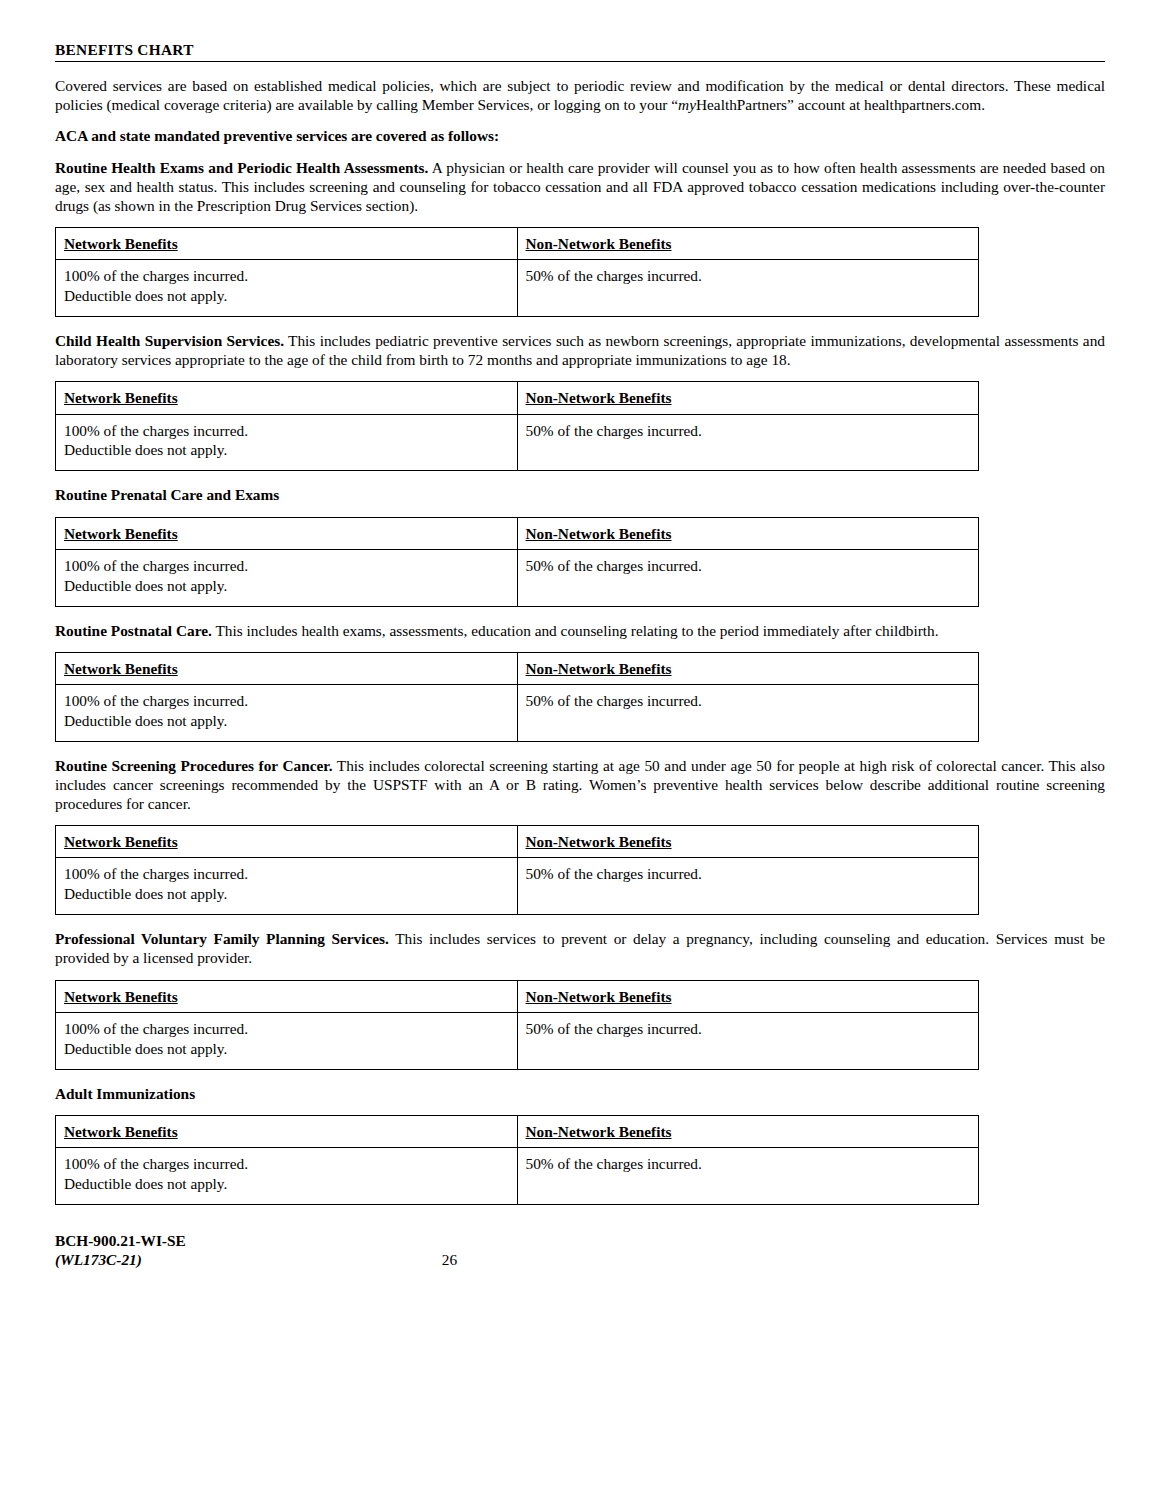BENEFITS CHART
Covered services are based on established medical policies, which are subject to periodic review and modification by the medical or dental directors. These medical policies (medical coverage criteria) are available by calling Member Services, or logging on to your “my HealthPartners” account at healthpartners.com.
ACA and state mandated preventive services are covered as follows:
Routine Health Exams and Periodic Health Assessments. A physician or health care provider will counsel you as to how often health assessments are needed based on age, sex and health status. This includes screening and counseling for tobacco cessation and all FDA approved tobacco cessation medications including over-the-counter drugs (as shown in the Prescription Drug Services section).
| Network Benefits | Non-Network Benefits |
| 100% of the charges incurred. Deductible does not apply. | 50% of the charges incurred. |
Child Health Supervision Services. This includes pediatric preventive services such as newborn screenings, appropriate immunizations, developmental assessments and laboratory services appropriate to the age of the child from birth to 72 months and appropriate immunizations to age 18.
| Network Benefits | Non-Network Benefits |
| 100% of the charges incurred. Deductible does not apply. | 50% of the charges incurred. |
Routine Prenatal Care and Exams
| Network Benefits | Non-Network Benefits |
| 100% of the charges incurred. Deductible does not apply. | 50% of the charges incurred. |
Routine Postnatal Care. This includes health exams, assessments, education and counseling relating to the period immediately after childbirth.
| Network Benefits | Non-Network Benefits |
| 100% of the charges incurred. Deductible does not apply. | 50% of the charges incurred. |
Routine Screening Procedures for Cancer. This includes colorectal screening starting at age 50 and under age 50 for people at high risk of colorectal cancer. This also includes cancer screenings recommended by the USPSTF with an A or B rating. Women’s preventive health services below describe additional routine screening procedures for cancer.
| Network Benefits | Non-Network Benefits |
| 100% of the charges incurred. Deductible does not apply. | 50% of the charges incurred. |
Professional Voluntary Family Planning Services. This includes services to prevent or delay a pregnancy, including counseling and education. Services must be provided by a licensed provider.
| Network Benefits | Non-Network Benefits |
| 100% of the charges incurred. Deductible does not apply. | 50% of the charges incurred. |
Adult Immunizations
| Network Benefits | Non-Network Benefits |
| 100% of the charges incurred. Deductible does not apply. | 50% of the charges incurred. |
BCH-900.21-WI-SE
(WL173C-21) 26